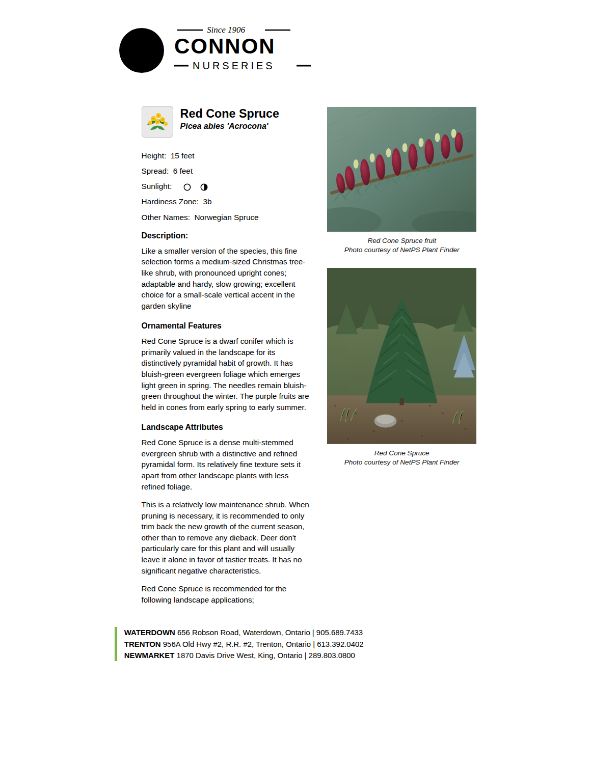Since 1906 CONNON NURSERIES
Red Cone Spruce
Picea abies 'Acrocona'
Height: 15 feet
Spread: 6 feet
Sunlight:
Hardiness Zone: 3b
Other Names: Norwegian Spruce
Description:
Like a smaller version of the species, this fine selection forms a medium-sized Christmas tree-like shrub, with pronounced upright cones; adaptable and hardy, slow growing; excellent choice for a small-scale vertical accent in the garden skyline
Ornamental Features
Red Cone Spruce is a dwarf conifer which is primarily valued in the landscape for its distinctively pyramidal habit of growth. It has bluish-green evergreen foliage which emerges light green in spring. The needles remain bluish-green throughout the winter. The purple fruits are held in cones from early spring to early summer.
Landscape Attributes
Red Cone Spruce is a dense multi-stemmed evergreen shrub with a distinctive and refined pyramidal form. Its relatively fine texture sets it apart from other landscape plants with less refined foliage.
This is a relatively low maintenance shrub. When pruning is necessary, it is recommended to only trim back the new growth of the current season, other than to remove any dieback. Deer don't particularly care for this plant and will usually leave it alone in favor of tastier treats. It has no significant negative characteristics.
Red Cone Spruce is recommended for the following landscape applications;
Red Cone Spruce fruit
Photo courtesy of NetPS Plant Finder
Red Cone Spruce
Photo courtesy of NetPS Plant Finder
WATERDOWN 656 Robson Road, Waterdown, Ontario | 905.689.7433
TRENTON 956A Old Hwy #2, R.R. #2, Trenton, Ontario | 613.392.0402
NEWMARKET 1870 Davis Drive West, King, Ontario | 289.803.0800